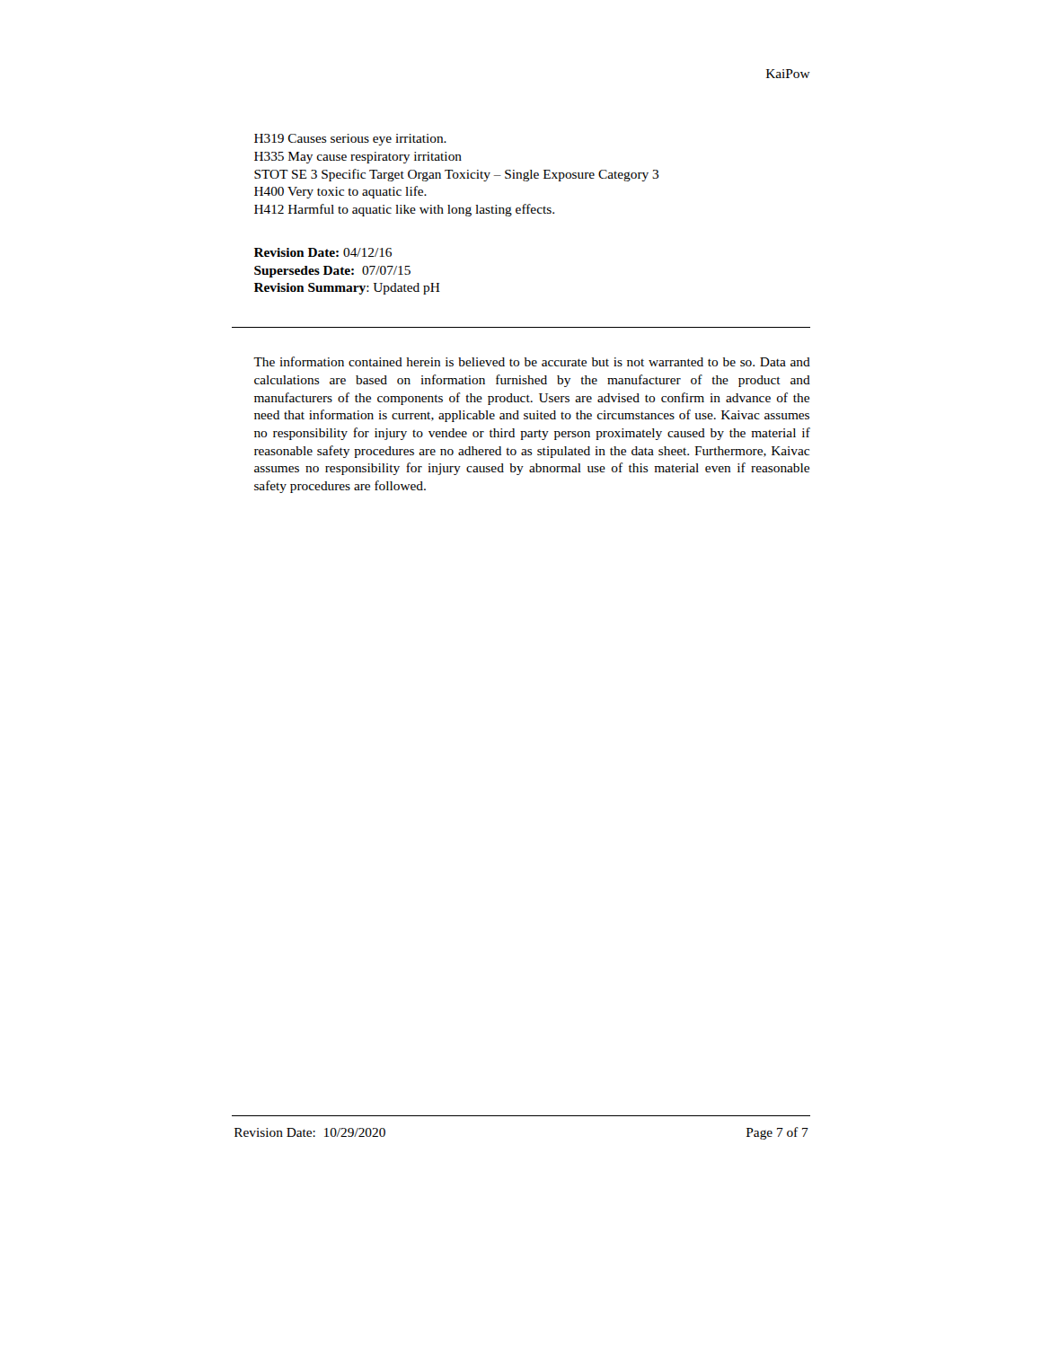KaiPow
H319 Causes serious eye irritation.
H335 May cause respiratory irritation
STOT SE 3 Specific Target Organ Toxicity – Single Exposure Category 3
H400 Very toxic to aquatic life.
H412 Harmful to aquatic like with long lasting effects.
Revision Date: 04/12/16
Supersedes Date: 07/07/15
Revision Summary: Updated pH
The information contained herein is believed to be accurate but is not warranted to be so. Data and calculations are based on information furnished by the manufacturer of the product and manufacturers of the components of the product. Users are advised to confirm in advance of the need that information is current, applicable and suited to the circumstances of use. Kaivac assumes no responsibility for injury to vendee or third party person proximately caused by the material if reasonable safety procedures are no adhered to as stipulated in the data sheet. Furthermore, Kaivac assumes no responsibility for injury caused by abnormal use of this material even if reasonable safety procedures are followed.
Revision Date: 10/29/2020 Page 7 of 7